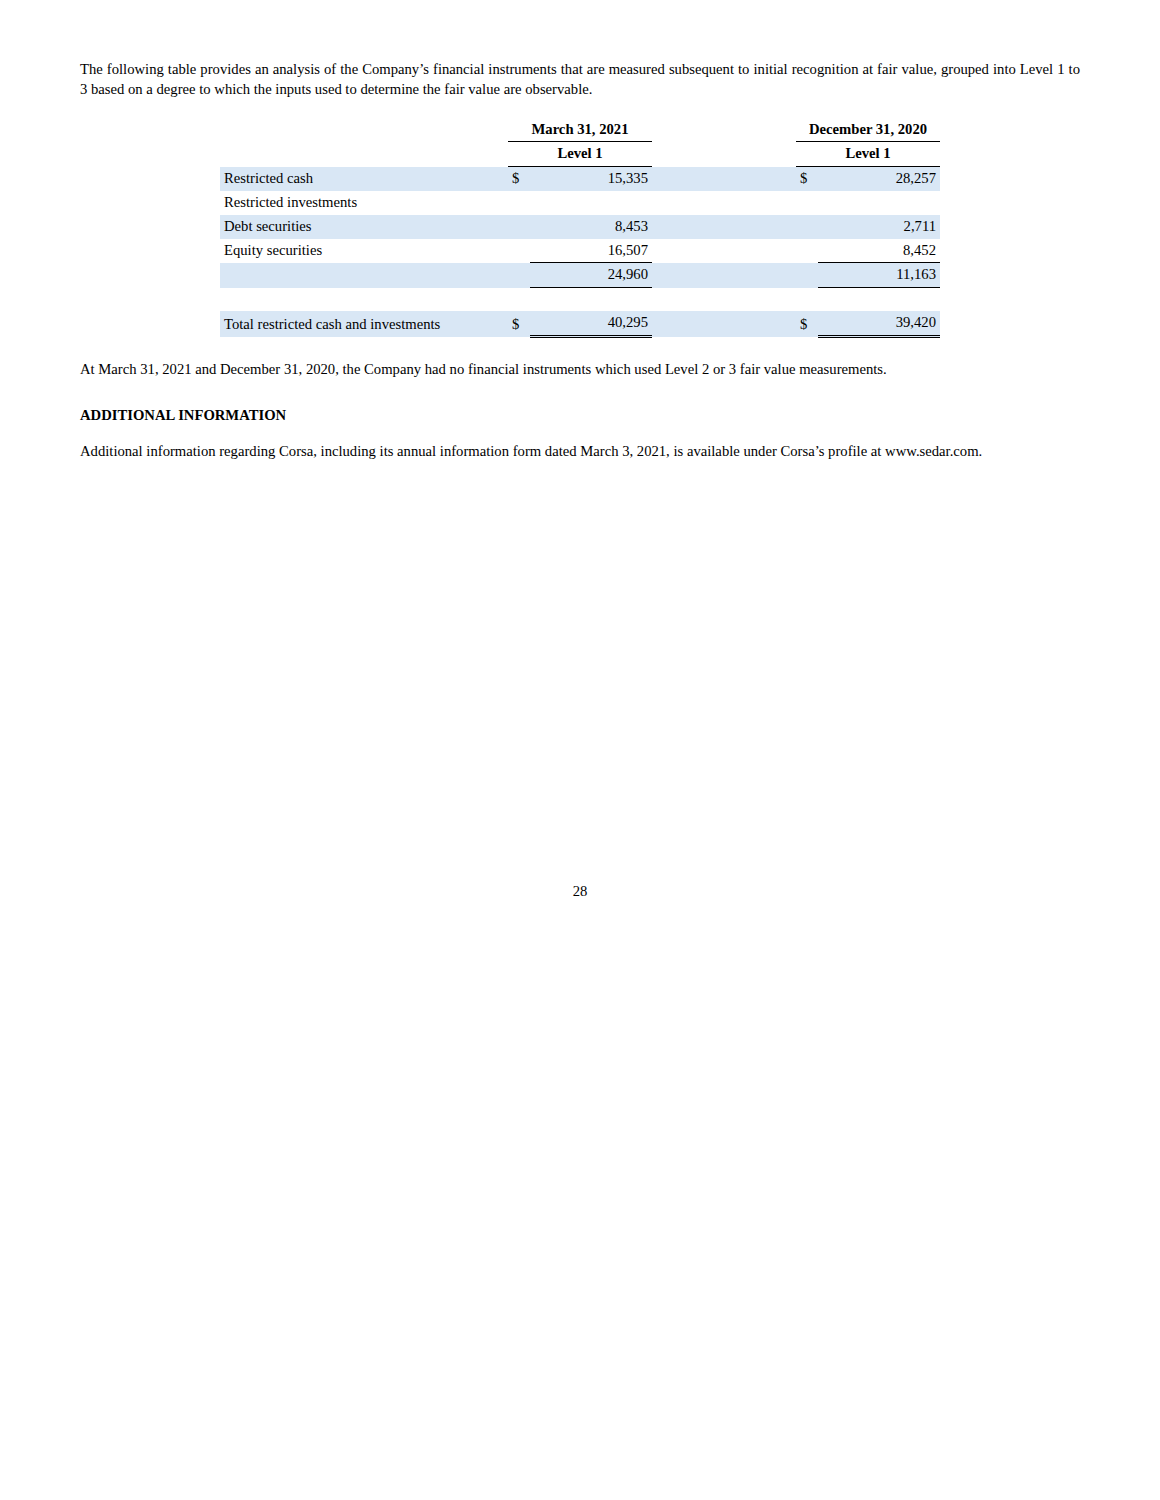The following table provides an analysis of the Company’s financial instruments that are measured subsequent to initial recognition at fair value, grouped into Level 1 to 3 based on a degree to which the inputs used to determine the fair value are observable.
| | March 31, 2021 | | December 31, 2020 |
| | Level 1 | | Level 1 |
| Restricted cash | $ | 15,335 | | $ | 28,257 |
| Restricted investments | | | | | |
| Debt securities | | 8,453 | | | 2,711 |
| Equity securities | | 16,507 | | | 8,452 |
| | | 24,960 | | | 11,163 |
| Total restricted cash and investments | $ | 40,295 | | $ | 39,420 |
At March 31, 2021 and December 31, 2020, the Company had no financial instruments which used Level 2 or 3 fair value measurements.
ADDITIONAL INFORMATION
Additional information regarding Corsa, including its annual information form dated March 3, 2021, is available under Corsa’s profile at www.sedar.com.
28